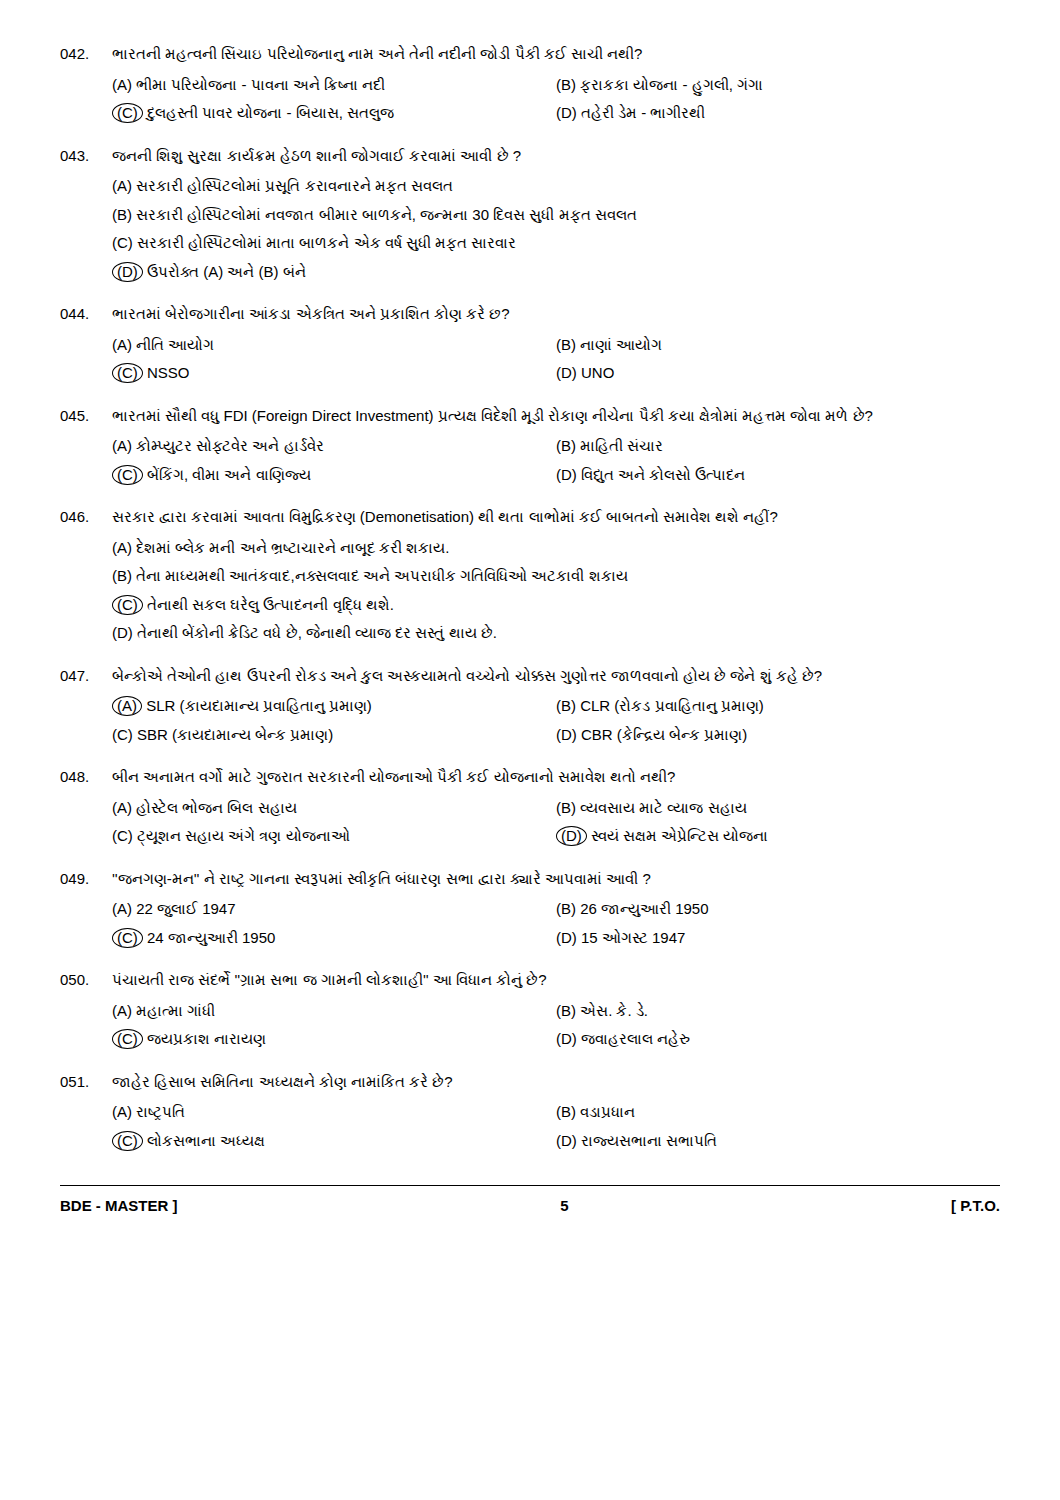042.
ભારતની મહત્વની સિંચાઇ પરિયોજનાનુ નામ અને તેની નદીની જોડી પૈકી કઈ સાચી નથી?
(A) ભીમા પરિયોજના - પાવના અને ક્રિષ્ના નદી
(B) ફરાકકા યોજના - હુગલી, ગંગા
(C) દુલહસ્તી પાવર યોજના - બિયાસ, સતલુજ
(D) તહેરી ડેમ - ભાગીરથી
043.
જનની શિશુ સુરક્ષા કાર્યક્રમ હેઠળ શાની જોગવાઈ કરવામાં આવી છે ?
(A) સરકારી હોસ્પિટલોમાં પ્રસૂતિ કરાવનારને મફત સવલત
(B) સરકારી હોસ્પિટલોમાં નવજાત બીમાર બાળકને, જન્મના 30 દિવસ સુધી મફત સવલત
(C) સરકારી હોસ્પિટલોમાં માતા બાળકને એક વર્ષ સુધી મફત સારવાર
(D) ઉપરોક્ત (A) અને (B) બંને
044.
ભારતમાં બેરોજગારીના આંકડા એકત્રિત અને પ્રકાશિત કોણ કરે છ?
(A) નીતિ આયોગ
(B) નાણાં આયોગ
(C) NSSO
(D) UNO
045.
ભારતમાં સૌથી વધુ FDI (Foreign Direct Investment) પ્રત્યક્ષ વિદેશી મૂડી રોકાણ નીચેના પૈકી કયા ક્ષેત્રોમાં મહત્તમ જોવા મળે છે?
(A) કોમ્પ્યુટર સોફ્ટવેર અને હાર્ડવેર
(B) માહિતી સંચાર
(C) બેંકિંગ, વીમા અને વાણિજ્ય
(D) વિદ્યુત અને કોલસો ઉત્પાદન
046.
સરકાર દ્વારા કરવામાં આવતા વિમુદ્રિકરણ (Demonetisation) થી થતા લાભોમાં કઈ બાબતનો સમાવેશ થશે નહીં?
(A) દેશમાં બ્લેક મની અને ભ્રષ્ટાચારને નાબૂદ કરી શકાય.
(B) તેના માધ્યમથી આતંકવાદ,નક્સલવાદ અને અપરાધીક ગતિવિધિઓ અટકાવી શકાય
(C) તેનાથી સકલ ઘરેલુ ઉત્પાદનની વૃદ્ધિ થશે.
(D) તેનાથી બેંકોની ક્રેડિટ વધે છે, જેનાથી વ્યાજ દર સસ્તું થાય છે.
047.
બેન્કોએ તેઓની હાથ ઉપરની રોકડ અને કુલ અસ્કયામતો વચ્ચેનો ચોક્કસ ગુણોત્તર જાળવવાનો હોય છે જેને શું કહે છે?
(A) SLR (કાયદામાન્ય પ્રવાહિતાનુ પ્રમાણ)
(B) CLR (રોકડ પ્રવાહિતાનુ પ્રમાણ)
(C) SBR (કાયદામાન્ય બેન્ક પ્રમાણ)
(D) CBR (કેન્દ્રિય બેન્ક પ્રમાણ)
048.
બીન અનામત વર્ગો માટે ગુજરાત સરકારની યોજનાઓ પૈકી કઈ યોજનાનો સમાવેશ થતો નથી?
(A) હોસ્ટેલ ભોજન બિલ સહાય
(B) વ્યવસાય માટે વ્યાજ સહાય
(C) ટ્યૂશન સહાય અંગે ત્રણ યોજનાઓ
(D) સ્વયં સક્ષમ એપ્રેન્ટિસ યોજના
049.
''જનગણ-મન'' ને રાષ્ટ્ર ગાનના સ્વરૂપમાં સ્વીકૃતિ બંધારણ સભા દ્વારા ક્યારે આપવામાં આવી ?
(A) 22 જુલાઈ 1947
(B) 26 જાન્યુઆરી 1950
(C) 24 જાન્યુઆરી 1950
(D) 15 ઓગસ્ટ 1947
050.
પંચાયતી રાજ સંદર્ભે ''ગ્રામ સભા જ ગામની લોકશાહી'' આ વિધાન કોનું છે?
(A) મહાત્મા ગાંધી
(B) એસ. કે. ડે.
(C) જયપ્રકાશ નારાયણ
(D) જવાહરલાલ નહેરુ
051.
જાહેર હિસાબ સમિતિના અધ્યક્ષને કોણ નામાંકિત કરે છે?
(A) રાષ્ટ્રપતિ
(B) વડાપ્રધાન
(C) લોકસભાના અધ્યક્ષ
(D) રાજ્યસભાના સભાપતિ
BDE - MASTER ] 5 [ P.T.O.